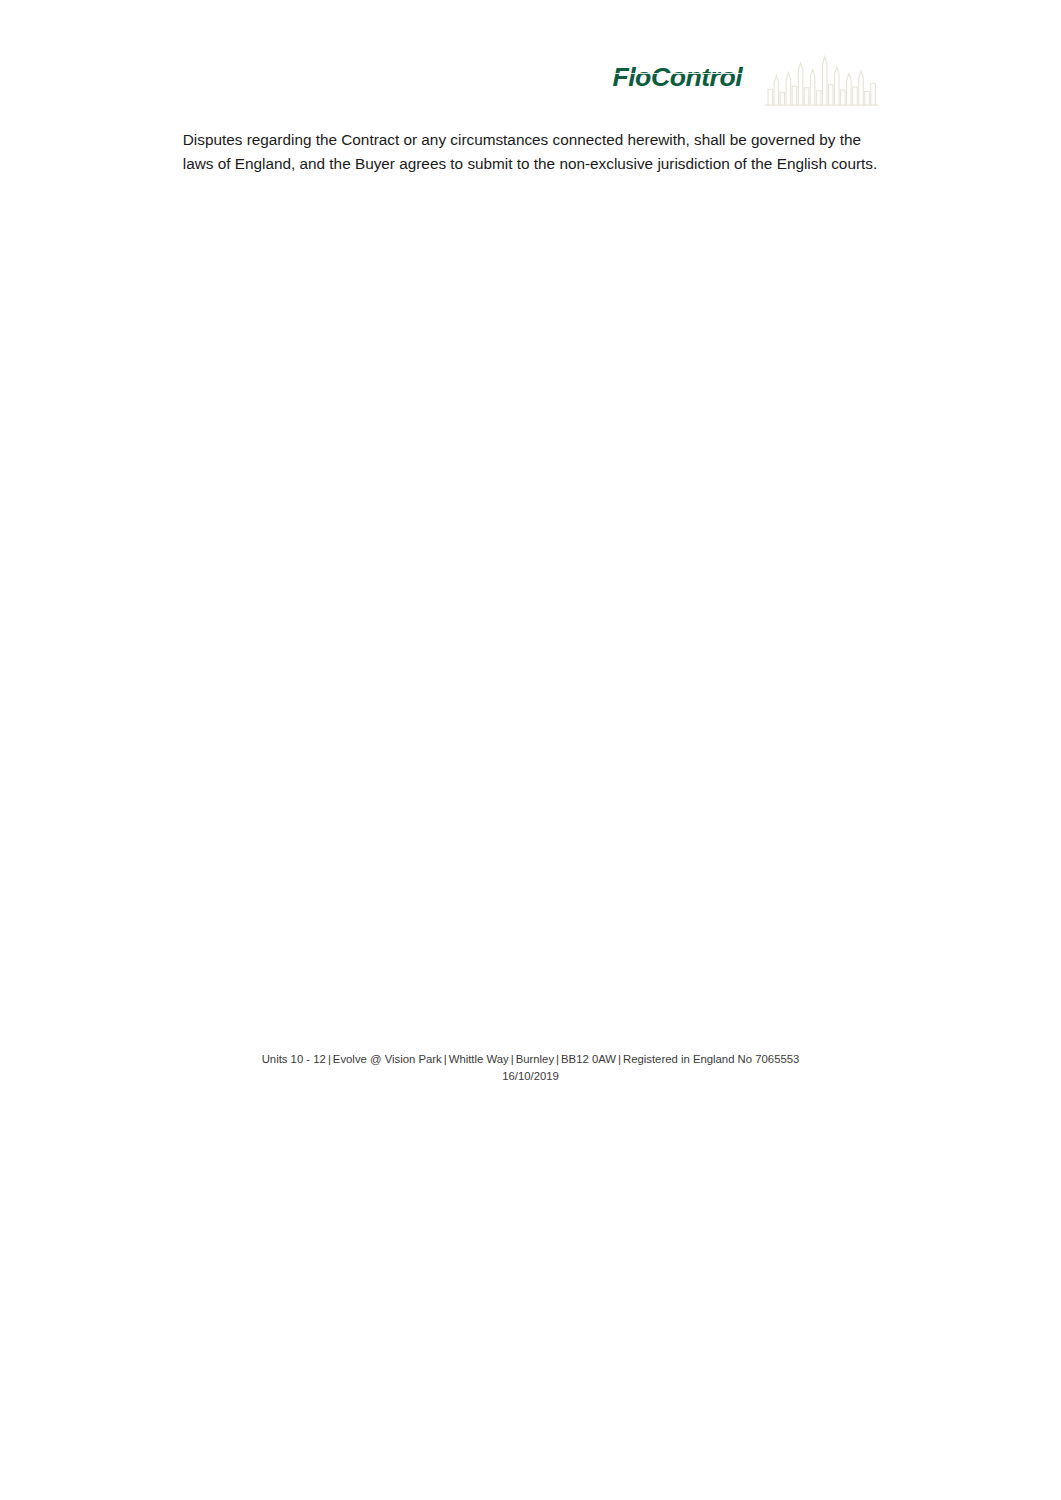Flo Control
Disputes regarding the Contract or any circumstances connected herewith, shall be governed by the laws of England, and the Buyer agrees to submit to the non-exclusive jurisdiction of the English courts.
Units 10 - 12|Evolve @ Vision Park|Whittle Way|Burnley|BB12 0AW|Registered in England No 7065553 16/10/2019